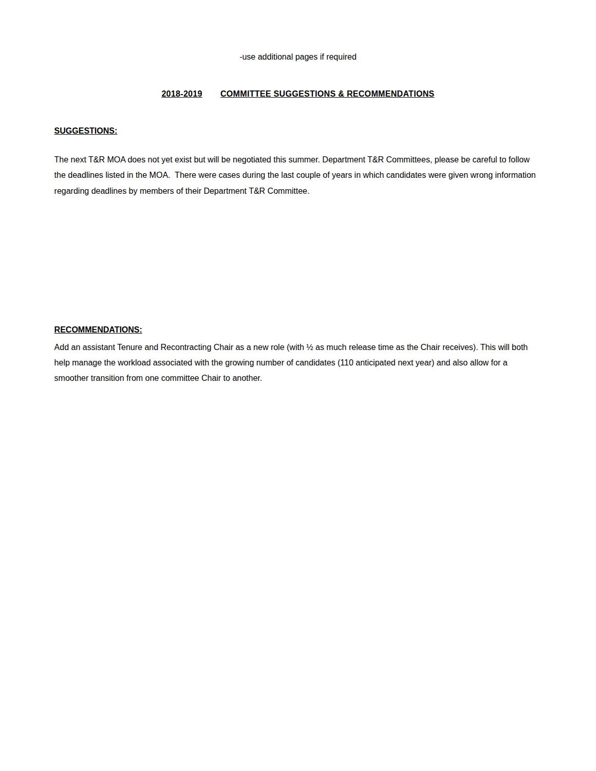-use additional pages if required
2018-2019 COMMITTEE SUGGESTIONS & RECOMMENDATIONS
SUGGESTIONS:
The next T&R MOA does not yet exist but will be negotiated this summer. Department T&R Committees, please be careful to follow the deadlines listed in the MOA. There were cases during the last couple of years in which candidates were given wrong information regarding deadlines by members of their Department T&R Committee.
RECOMMENDATIONS:
Add an assistant Tenure and Recontracting Chair as a new role (with ½ as much release time as the Chair receives). This will both help manage the workload associated with the growing number of candidates (110 anticipated next year) and also allow for a smoother transition from one committee Chair to another.